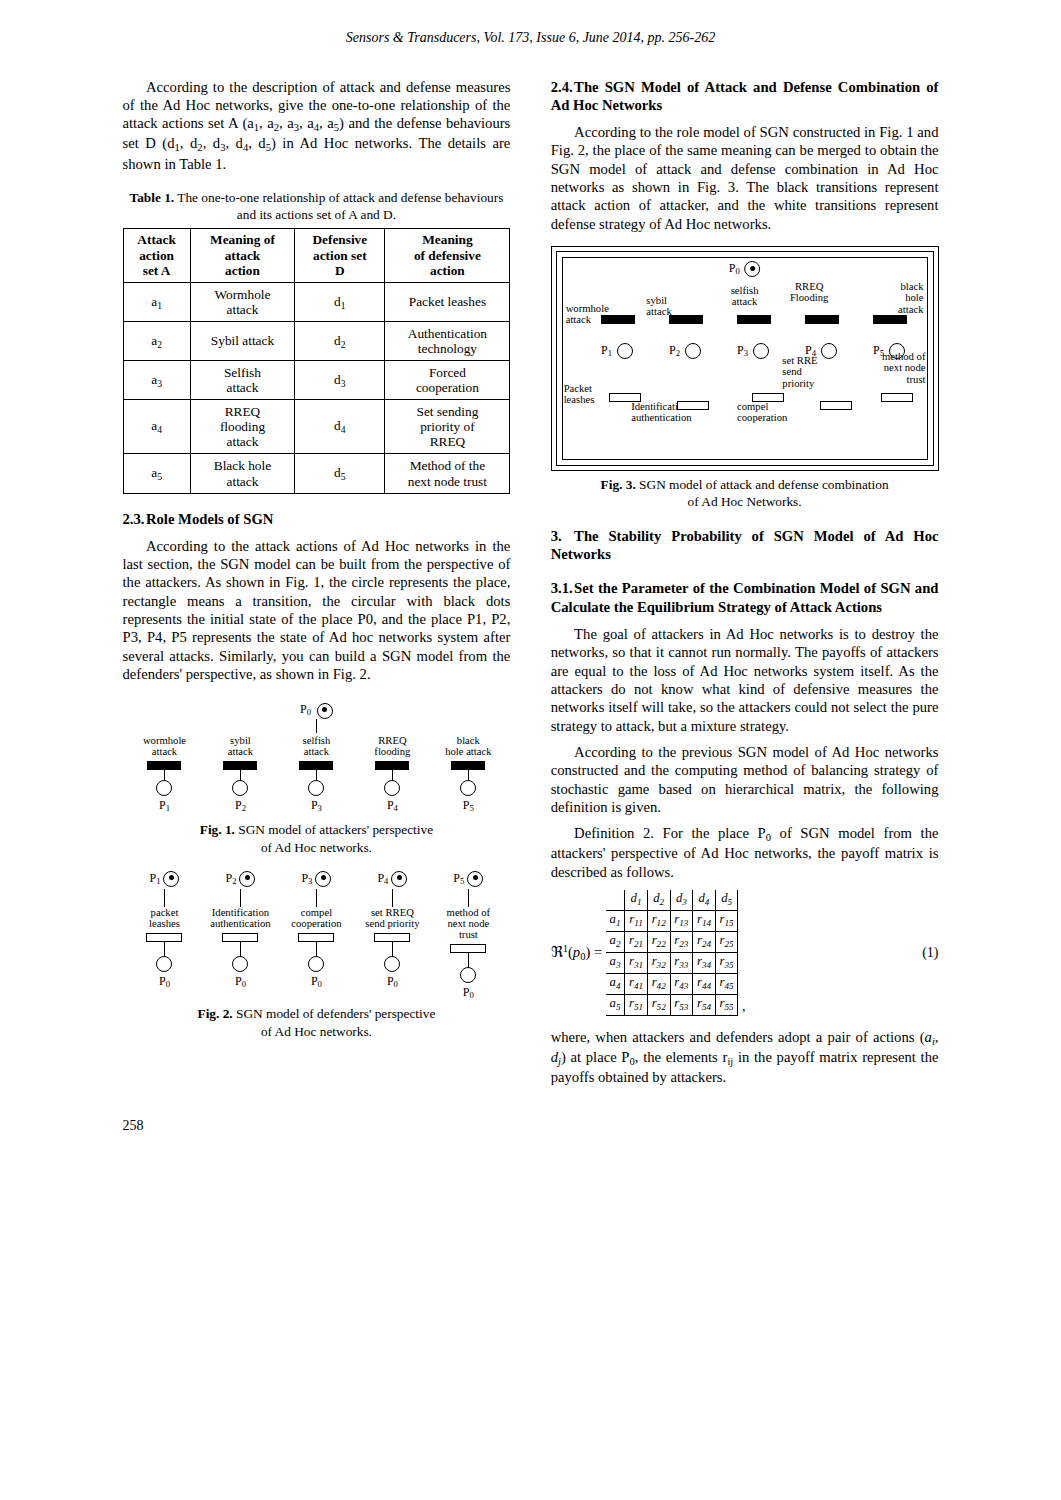Sensors & Transducers, Vol. 173, Issue 6, June 2014, pp. 256-262
According to the description of attack and defense measures of the Ad Hoc networks, give the one-to-one relationship of the attack actions set A (a1, a2, a3, a4, a5) and the defense behaviours set D (d1, d2, d3, d4, d5) in Ad Hoc networks. The details are shown in Table 1.
Table 1. The one-to-one relationship of attack and defense behaviours and its actions set of A and D.
| Attack action set A | Meaning of attack action | Defensive action set D | Meaning of defensive action |
| --- | --- | --- | --- |
| a 1 | Wormhole attack | d 1 | Packet leashes |
| a 2 | Sybil attack | d 2 | Authentication technology |
| a 3 | Selfish attack | d 3 | Forced cooperation |
| a 4 | RREQ flooding attack | d 4 | Set sending priority of RREQ |
| a 5 | Black hole attack | d 5 | Method of the next node trust |
2.3. Role Models of SGN
According to the attack actions of Ad Hoc networks in the last section, the SGN model can be built from the perspective of the attackers. As shown in Fig. 1, the circle represents the place, rectangle means a transition, the circular with black dots represents the initial state of the place P0, and the place P1, P2, P3, P4, P5 represents the state of Ad hoc networks system after several attacks. Similarly, you can build a SGN model from the defenders' perspective, as shown in Fig. 2.
P0
wormhole
attack
P1
sybil
attack
P2
selfish
attack
P3
RREQ
flooding
P4
black
hole attack
P5
Fig. 1. SGN model of attackers' perspective
of Ad Hoc networks.
P1
packet
leashes
P0
P2
Identification
authentication
P0
P3
compel
cooperation
P0
P4
set RREQ
send priority
P0
P5
method of
next node
trust
P0
Fig. 2. SGN model of defenders' perspective
of Ad Hoc networks.
2.4. The SGN Model of Attack and Defense Combination of Ad Hoc Networks
According to the role model of SGN constructed in Fig. 1 and Fig. 2, the place of the same meaning can be merged to obtain the SGN model of attack and defense combination in Ad Hoc networks as shown in Fig. 3. The black transitions represent attack action of attacker, and the white transitions represent defense strategy of Ad Hoc networks.
P0
selfish
attack
RREQ
Flooding
black
hole
attack
wormhole
attack
sybil
attack
P1
P2
P3
P4
P5
set RRE
send
priority
method of
next node
trust
Packet
leashes
Identification
authentication
compel
cooperation
Fig. 3. SGN model of attack and defense combination
of Ad Hoc Networks.
3. The Stability Probability of SGN Model of Ad Hoc Networks
3.1. Set the Parameter of the Combination Model of SGN and Calculate the Equilibrium Strategy of Attack Actions
The goal of attackers in Ad Hoc networks is to destroy the networks, so that it cannot run normally. The payoffs of attackers are equal to the loss of Ad Hoc networks system itself. As the attackers do not know what kind of defensive measures the networks itself will take, so the attackers could not select the pure strategy to attack, but a mixture strategy.
According to the previous SGN model of Ad Hoc networks constructed and the computing method of balancing strategy of stochastic game based on hierarchical matrix, the following definition is given.
Definition 2. For the place P0 of SGN model from the attackers' perspective of Ad Hoc networks, the payoff matrix is described as follows.
ℜ1(p0) =
| | d 1 | d 2 | d 3 | d 4 | d 5 |
| a 1 | r 11 | r 12 | r 13 | r 14 | r 15 |
| a 2 | r 21 | r 22 | r 23 | r 24 | r 25 |
| a 3 | r 31 | r 32 | r 33 | r 34 | r 35 |
| a 4 | r 41 | r 42 | r 43 | r 44 | r 45 |
| a 5 | r 51 | r 52 | r 53 | r 54 | r 55 |
,
(1)
where, when attackers and defenders adopt a pair of actions (ai, dj) at place P0, the elements rij in the payoff matrix represent the payoffs obtained by attackers.
258